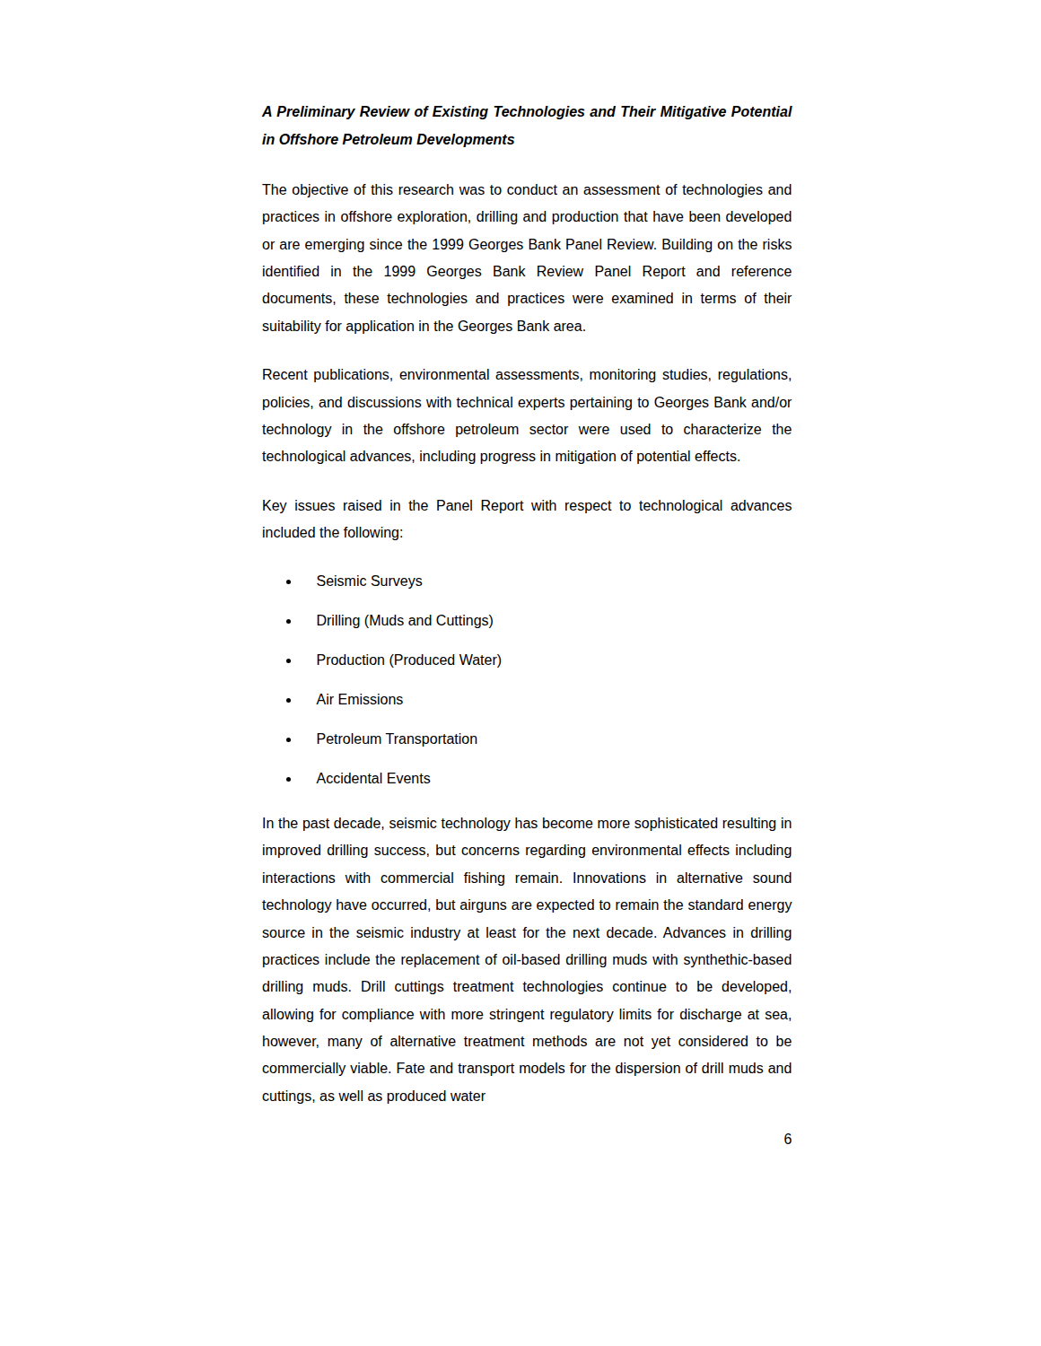A Preliminary Review of Existing Technologies and Their Mitigative Potential in Offshore Petroleum Developments
The objective of this research was to conduct an assessment of technologies and practices in offshore exploration, drilling and production that have been developed or are emerging since the 1999 Georges Bank Panel Review. Building on the risks identified in the 1999 Georges Bank Review Panel Report and reference documents, these technologies and practices were examined in terms of their suitability for application in the Georges Bank area.
Recent publications, environmental assessments, monitoring studies, regulations, policies, and discussions with technical experts pertaining to Georges Bank and/or technology in the offshore petroleum sector were used to characterize the technological advances, including progress in mitigation of potential effects.
Key issues raised in the Panel Report with respect to technological advances included the following:
Seismic Surveys
Drilling (Muds and Cuttings)
Production (Produced Water)
Air Emissions
Petroleum Transportation
Accidental Events
In the past decade, seismic technology has become more sophisticated resulting in improved drilling success, but concerns regarding environmental effects including interactions with commercial fishing remain. Innovations in alternative sound technology have occurred, but airguns are expected to remain the standard energy source in the seismic industry at least for the next decade. Advances in drilling practices include the replacement of oil-based drilling muds with synthethic-based drilling muds. Drill cuttings treatment technologies continue to be developed, allowing for compliance with more stringent regulatory limits for discharge at sea, however, many of alternative treatment methods are not yet considered to be commercially viable. Fate and transport models for the dispersion of drill muds and cuttings, as well as produced water
6